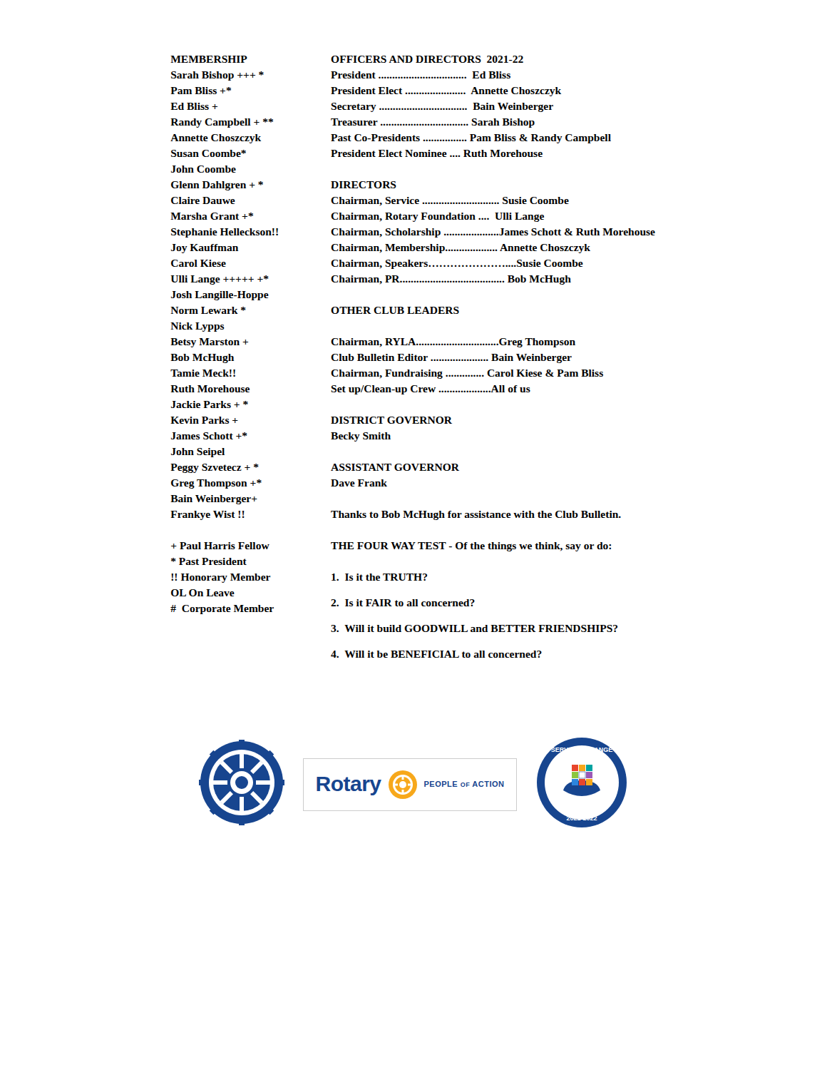MEMBERSHIP
Sarah Bishop +++ *
Pam Bliss +*
Ed Bliss +
Randy Campbell + **
Annette Choszczyk
Susan Coombe*
John Coombe
Glenn Dahlgren + *
Claire Dauwe
Marsha Grant +*
Stephanie Helleckson!!
Joy Kauffman
Carol Kiese
Ulli Lange +++++ +*
Josh Langille-Hoppe
Norm Lewark *
Nick Lypps
Betsy Marston +
Bob McHugh
Tamie Meck!!
Ruth Morehouse
Jackie Parks + *
Kevin Parks +
James Schott +*
John Seipel
Peggy Szvetecz + *
Greg Thompson +*
Bain Weinberger+
Frankye Wist !!
+ Paul Harris Fellow
* Past President
!! Honorary Member
OL On Leave
# Corporate Member
OFFICERS AND DIRECTORS 2021-22
President ................................ Ed Bliss
President Elect ...................... Annette Choszczyk
Secretary ................................ Bain Weinberger
Treasurer ................................ Sarah Bishop
Past Co-Presidents ................ Pam Bliss & Randy Campbell
President Elect Nominee .... Ruth Morehouse
DIRECTORS
Chairman, Service ............................ Susie Coombe
Chairman, Rotary Foundation .... Ulli Lange
Chairman, Scholarship .................... James Schott & Ruth Morehouse
Chairman, Membership................... Annette Choszczyk
Chairman, Speakers………………….... Susie Coombe
Chairman, PR...................................... Bob McHugh
OTHER CLUB LEADERS
Chairman, RYLA.............................. Greg Thompson
Club Bulletin Editor ..................... Bain Weinberger
Chairman, Fundraising .............. Carol Kiese & Pam Bliss
Set up/Clean-up Crew ................... All of us
DISTRICT GOVERNOR
Becky Smith
ASSISTANT GOVERNOR
Dave Frank
Thanks to Bob McHugh for assistance with the Club Bulletin.
THE FOUR WAY TEST - Of the things we think, say or do:
1. Is it the TRUTH?
2. Is it FAIR to all concerned?
3. Will it build GOODWILL and BETTER FRIENDSHIPS?
4. Will it be BENEFICIAL to all concerned?
Rotary PEOPLE OF ACTION
SERVE TO CHANGE 2021-2022